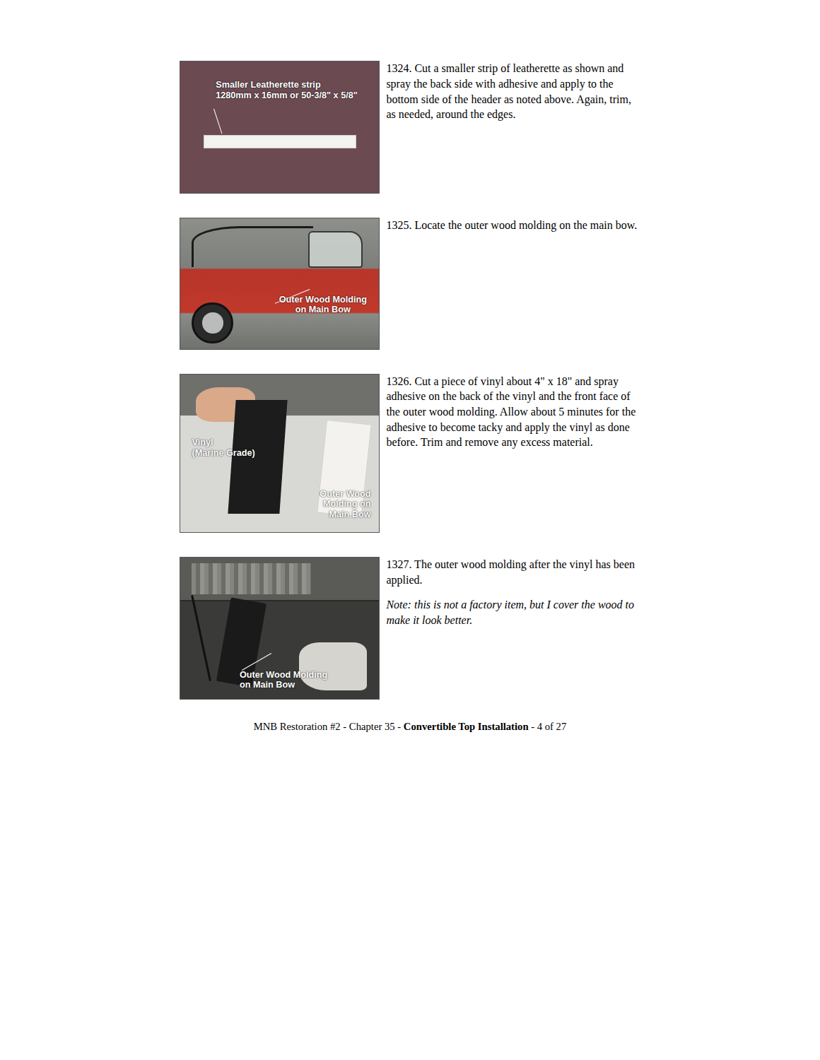| Smaller Leatherette strip 1280mm x 16mm or 50-3/8" x 5/8" | 1324. Cut a smaller strip of leatherette as shown and spray the back side with adhesive and apply to the bottom side of the header as noted above. Again, trim, as needed, around the edges. |
| Outer Wood Molding on Main Bow | 1325. Locate the outer wood molding on the main bow. |
| Vinyl (Marine Grade) Outer Wood Molding on Main Bow | 1326. Cut a piece of vinyl about 4" x 18" and spray adhesive on the back of the vinyl and the front face of the outer wood molding. Allow about 5 minutes for the adhesive to become tacky and apply the vinyl as done before. Trim and remove any excess material. |
| Outer Wood Molding on Main Bow | 1327. The outer wood molding after the vinyl has been applied. Note: this is not a factory item, but I cover the wood to make it look better. |
MNB Restoration #2 - Chapter 35 - Convertible Top Installation - 4 of 27